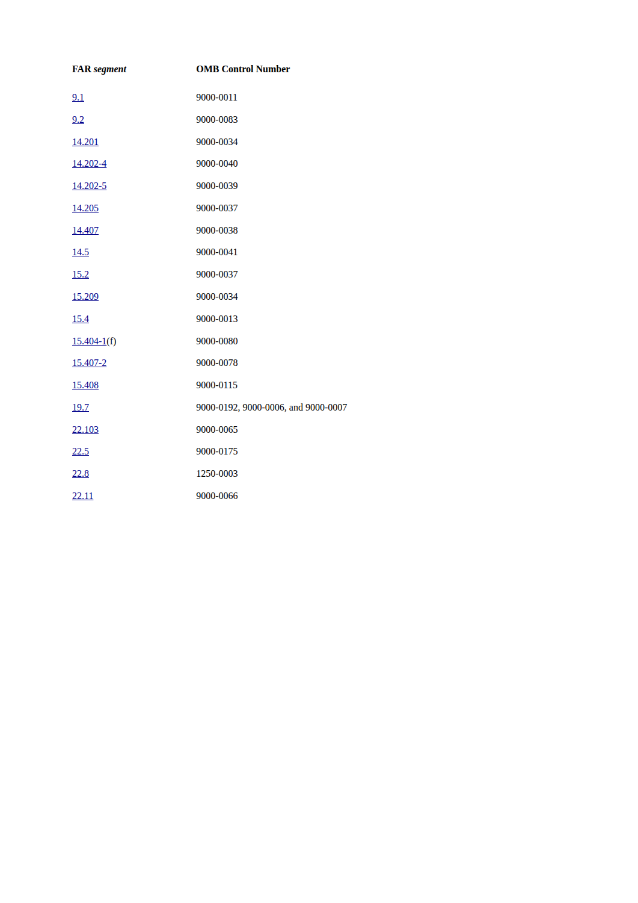| FAR segment | OMB Control Number |
| --- | --- |
| 9.1 | 9000-0011 |
| 9.2 | 9000-0083 |
| 14.201 | 9000-0034 |
| 14.202-4 | 9000-0040 |
| 14.202-5 | 9000-0039 |
| 14.205 | 9000-0037 |
| 14.407 | 9000-0038 |
| 14.5 | 9000-0041 |
| 15.2 | 9000-0037 |
| 15.209 | 9000-0034 |
| 15.4 | 9000-0013 |
| 15.404-1 (f) | 9000-0080 |
| 15.407-2 | 9000-0078 |
| 15.408 | 9000-0115 |
| 19.7 | 9000-0192, 9000-0006, and 9000-0007 |
| 22.103 | 9000-0065 |
| 22.5 | 9000-0175 |
| 22.8 | 1250-0003 |
| 22.11 | 9000-0066 |